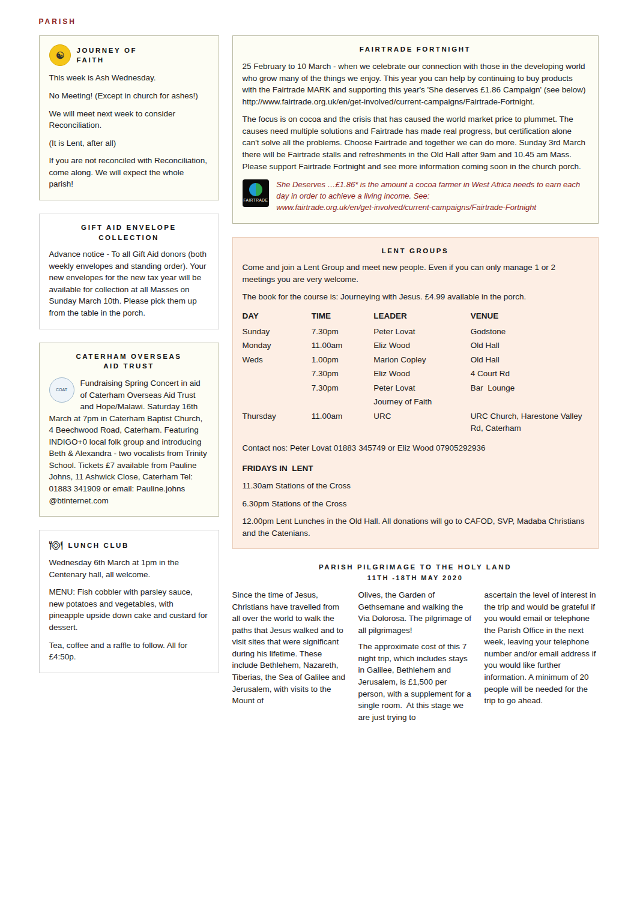PARISH
☯
Journey of
Faith
This week is Ash Wednesday.
No Meeting! (Except in church for ashes!)
We will meet next week to consider Reconciliation.
(It is Lent, after all)
If you are not reconciled with Reconciliation, come along. We will expect the whole parish!
Gift Aid Envelope
Collection
Advance notice - To all Gift Aid donors (both weekly envelopes and standing order). Your new envelopes for the new tax year will be available for collection at all Masses on Sunday March 10th. Please pick them up from the table in the porch.
Caterham Overseas
Aid Trust
COAT
Fundraising Spring Concert in aid of Caterham Overseas Aid Trust and Hope/Malawi. Saturday 16th March at 7pm in Caterham Baptist Church, 4 Beechwood Road, Caterham. Featuring INDIGO+0 local folk group and introducing Beth & Alexandra - two vocalists from Trinity School. Tickets £7 available from Pauline Johns, 11 Ashwick Close, Caterham Tel: 01883 341909 or email: Pauline.johns @btinternet.com
🍽
Lunch Club
Wednesday 6th March at 1pm in the Centenary hall, all welcome.
MENU: Fish cobbler with parsley sauce, new potatoes and vegetables, with pineapple upside down cake and custard for dessert.
Tea, coffee and a raffle to follow. All for £4:50p.
Fairtrade Fortnight
25 February to 10 March - when we celebrate our connection with those in the developing world who grow many of the things we enjoy. This year you can help by continuing to buy products with the Fairtrade MARK and supporting this year's 'She deserves £1.86 Campaign' (see below) http://www.fairtrade.org.uk/en/get-involved/current-campaigns/Fairtrade-Fortnight.
The focus is on cocoa and the crisis that has caused the world market price to plummet. The causes need multiple solutions and Fairtrade has made real progress, but certification alone can't solve all the problems. Choose Fairtrade and together we can do more. Sunday 3rd March there will be Fairtrade stalls and refreshments in the Old Hall after 9am and 10.45 am Mass. Please support Fairtrade Fortnight and see more information coming soon in the church porch.
FAIRTRADE
She Deserves …£1.86* is the amount a cocoa farmer in West Africa needs to earn each day in order to achieve a living income. See:
www.fairtrade.org.uk/en/get-involved/current-campaigns/Fairtrade-Fortnight
Lent Groups
Come and join a Lent Group and meet new people. Even if you can only manage 1 or 2 meetings you are very welcome.
The book for the course is: Journeying with Jesus. £4.99 available in the porch.
| DAY | TIME | LEADER | VENUE |
| --- | --- | --- | --- |
| Sunday | 7.30pm | Peter Lovat | Godstone |
| Monday | 11.00am | Eliz Wood | Old Hall |
| Weds | 1.00pm | Marion Copley | Old Hall |
| | 7.30pm | Eliz Wood | 4 Court Rd |
| | 7.30pm | Peter Lovat | Bar Lounge |
| | | Journey of Faith | |
| Thursday | 11.00am | URC | URC Church, Harestone Valley Rd, Caterham |
Contact nos: Peter Lovat 01883 345749 or Eliz Wood 07905292936
FRIDAYS IN LENT
11.30am Stations of the Cross
6.30pm Stations of the Cross
12.00pm Lent Lunches in the Old Hall. All donations will go to CAFOD, SVP, Madaba Christians and the Catenians.
Parish Pilgrimage to the Holy Land
11TH -18TH MAY 2020
Since the time of Jesus, Christians have travelled from all over the world to walk the paths that Jesus walked and to visit sites that were significant during his lifetime. These include Bethlehem, Nazareth, Tiberias, the Sea of Galilee and Jerusalem, with visits to the Mount of
Olives, the Garden of Gethsemane and walking the Via Dolorosa. The pilgrimage of all pilgrimages!
The approximate cost of this 7 night trip, which includes stays in Galilee, Bethlehem and Jerusalem, is £1,500 per person, with a supplement for a single room. At this stage we are just trying to
ascertain the level of interest in the trip and would be grateful if you would email or telephone the Parish Office in the next week, leaving your telephone number and/or email address if you would like further information. A minimum of 20 people will be needed for the trip to go ahead.